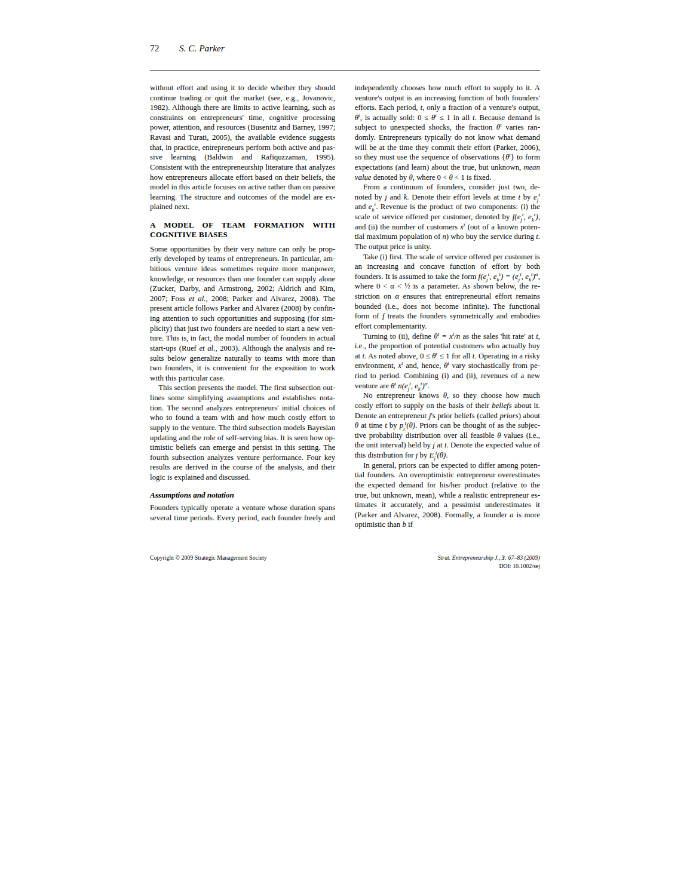72 S. C. Parker
without effort and using it to decide whether they should continue trading or quit the market (see, e.g., Jovanovic, 1982). Although there are limits to active learning, such as constraints on entrepreneurs' time, cognitive processing power, attention, and resources (Busenitz and Barney, 1997; Ravasi and Turati, 2005), the available evidence suggests that, in practice, entrepreneurs perform both active and passive learning (Baldwin and Rafiquzzaman, 1995). Consistent with the entrepreneurship literature that analyzes how entrepreneurs allocate effort based on their beliefs, the model in this article focuses on active rather than on passive learning. The structure and outcomes of the model are explained next.
A model of team formation with cognitive biases
Some opportunities by their very nature can only be properly developed by teams of entrepreneurs. In particular, ambitious venture ideas sometimes require more manpower, knowledge, or resources than one founder can supply alone (Zucker, Darby, and Armstrong, 2002; Aldrich and Kim, 2007; Foss et al., 2008; Parker and Alvarez, 2008). The present article follows Parker and Alvarez (2008) by confining attention to such opportunities and supposing (for simplicity) that just two founders are needed to start a new venture. This is, in fact, the modal number of founders in actual start-ups (Ruef et al., 2003). Although the analysis and results below generalize naturally to teams with more than two founders, it is convenient for the exposition to work with this particular case.
This section presents the model. The first subsection outlines some simplifying assumptions and establishes notation. The second analyzes entrepreneurs' initial choices of who to found a team with and how much costly effort to supply to the venture. The third subsection models Bayesian updating and the role of self-serving bias. It is seen how optimistic beliefs can emerge and persist in this setting. The fourth subsection analyzes venture performance. Four key results are derived in the course of the analysis, and their logic is explained and discussed.
Assumptions and notation
Founders typically operate a venture whose duration spans several time periods. Every period, each founder freely and independently chooses how much effort to supply to it. A venture's output is an increasing function of both founders' efforts. Each period, t, only a fraction of a venture's output, θt, is actually sold: 0 ≤ θt ≤ 1 in all t. Because demand is subject to unexpected shocks, the fraction θt varies randomly. Entrepreneurs typically do not know what demand will be at the time they commit their effort (Parker, 2006), so they must use the sequence of observations {θt} to form expectations (and learn) about the true, but unknown, mean value denoted by θ, where 0 < θ < 1 is fixed.
From a continuum of founders, consider just two, denoted by j and k. Denote their effort levels at time t by ejt and ekt. Revenue is the product of two components: (i) the scale of service offered per customer, denoted by f(ejt, ekt), and (ii) the number of customers xt (out of a known potential maximum population of n) who buy the service during t. The output price is unity.
Take (i) first. The scale of service offered per customer is an increasing and concave function of effort by both founders. It is assumed to take the form f(ejt, ekt) = (ejt, ekt)α, where 0 < α < ½ is a parameter. As shown below, the restriction on α ensures that entrepreneurial effort remains bounded (i.e., does not become infinite). The functional form of f treats the founders symmetrically and embodies effort complementarity.
Turning to (ii), define θt = xt/n as the sales 'hit rate' at t, i.e., the proportion of potential customers who actually buy at t. As noted above, 0 ≤ θt ≤ 1 for all t. Operating in a risky environment, xt and, hence, θt vary stochastically from period to period. Combining (i) and (ii), revenues of a new venture are θt n(ejt, ekt)α.
No entrepreneur knows θ, so they choose how much costly effort to supply on the basis of their beliefs about it. Denote an entrepreneur j's prior beliefs (called priors) about θ at time t by pjt(θ). Priors can be thought of as the subjective probability distribution over all feasible θ values (i.e., the unit interval) held by j at t. Denote the expected value of this distribution for j by Ejt(θ).
In general, priors can be expected to differ among potential founders. An overoptimistic entrepreneur overestimates the expected demand for his/her product (relative to the true, but unknown, mean), while a realistic entrepreneur estimates it accurately, and a pessimist underestimates it (Parker and Alvarez, 2008). Formally, a founder a is more optimistic than b if
Copyright © 2009 Strategic Management Society
Strat. Entrepreneurship J., 3: 67–83 (2009)
DOI: 10.1002/sej